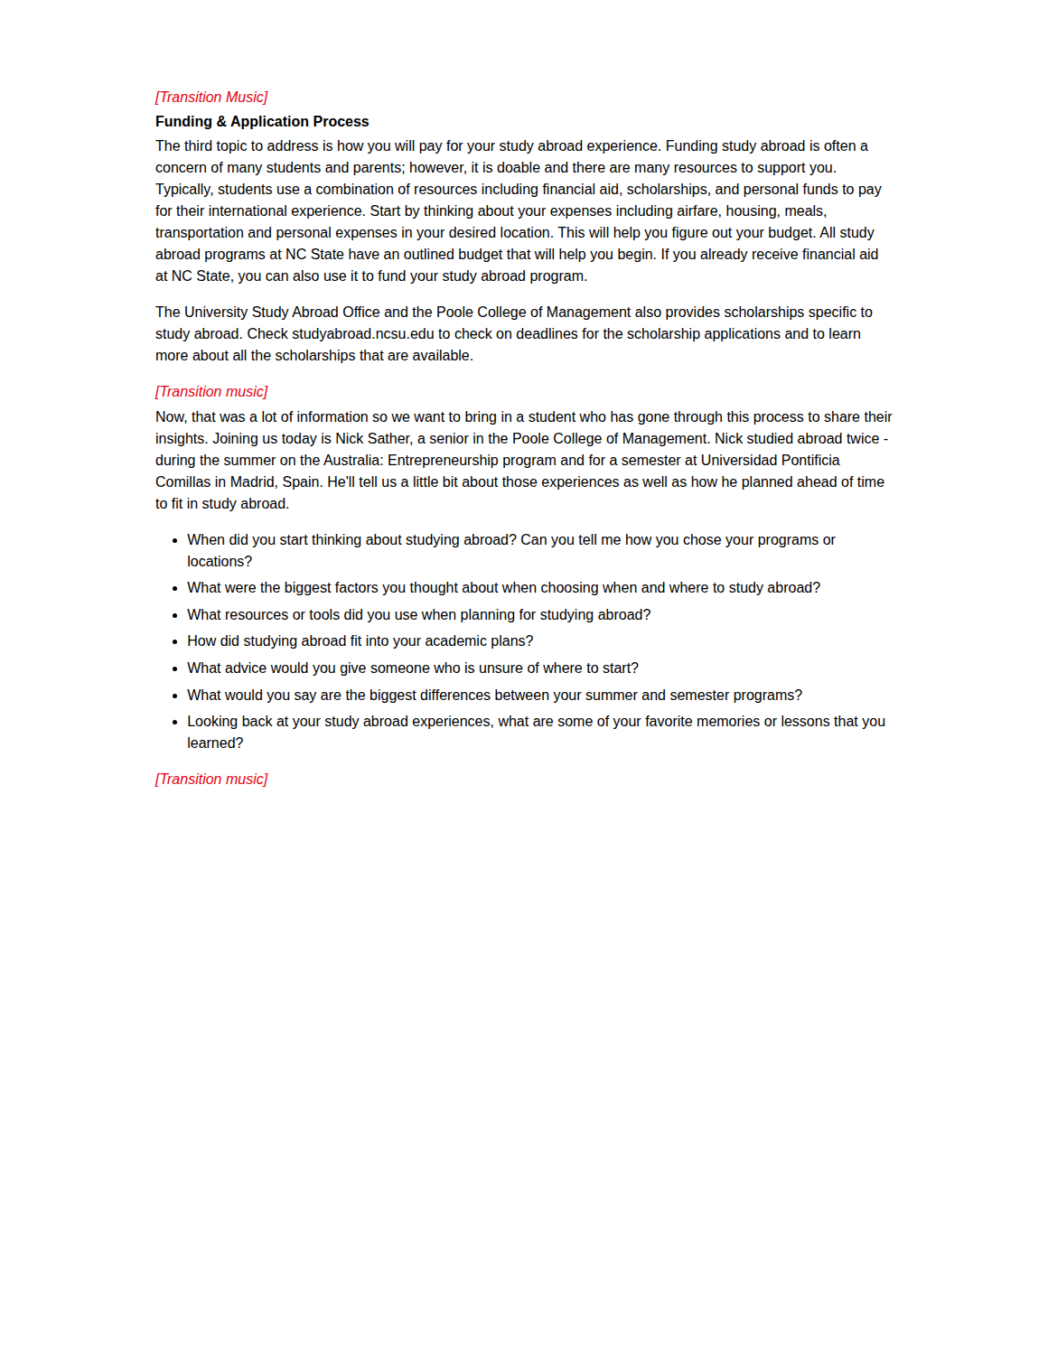[Transition Music]
Funding & Application Process
The third topic to address is how you will pay for your study abroad experience. Funding study abroad is often a concern of many students and parents; however, it is doable and there are many resources to support you. Typically, students use a combination of resources including financial aid, scholarships, and personal funds to pay for their international experience. Start by thinking about your expenses including airfare, housing, meals, transportation and personal expenses in your desired location. This will help you figure out your budget. All study abroad programs at NC State have an outlined budget that will help you begin. If you already receive financial aid at NC State, you can also use it to fund your study abroad program.
The University Study Abroad Office and the Poole College of Management also provides scholarships specific to study abroad. Check studyabroad.ncsu.edu to check on deadlines for the scholarship applications and to learn more about all the scholarships that are available.
[Transition music]
Now, that was a lot of information so we want to bring in a student who has gone through this process to share their insights. Joining us today is Nick Sather, a senior in the Poole College of Management. Nick studied abroad twice - during the summer on the Australia: Entrepreneurship program and for a semester at Universidad Pontificia Comillas in Madrid, Spain. He'll tell us a little bit about those experiences as well as how he planned ahead of time to fit in study abroad.
When did you start thinking about studying abroad? Can you tell me how you chose your programs or locations?
What were the biggest factors you thought about when choosing when and where to study abroad?
What resources or tools did you use when planning for studying abroad?
How did studying abroad fit into your academic plans?
What advice would you give someone who is unsure of where to start?
What would you say are the biggest differences between your summer and semester programs?
Looking back at your study abroad experiences, what are some of your favorite memories or lessons that you learned?
[Transition music]